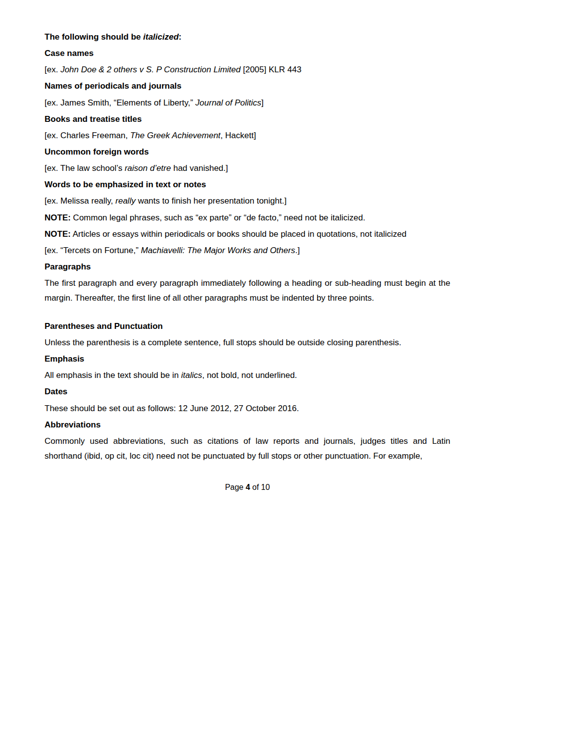The following should be italicized:
Case names
[ex. John Doe & 2 others v S. P Construction Limited [2005] KLR 443
Names of periodicals and journals
[ex. James Smith, “Elements of Liberty,” Journal of Politics]
Books and treatise titles
[ex. Charles Freeman, The Greek Achievement, Hackett]
Uncommon foreign words
[ex. The law school’s raison d’etre had vanished.]
Words to be emphasized in text or notes
[ex. Melissa really, really wants to finish her presentation tonight.]
NOTE: Common legal phrases, such as “ex parte” or “de facto,” need not be italicized.
NOTE: Articles or essays within periodicals or books should be placed in quotations, not italicized
[ex. “Tercets on Fortune,” Machiavelli: The Major Works and Others.]
Paragraphs
The first paragraph and every paragraph immediately following a heading or sub-heading must begin at the margin. Thereafter, the first line of all other paragraphs must be indented by three points.
Parentheses and Punctuation
Unless the parenthesis is a complete sentence, full stops should be outside closing parenthesis.
Emphasis
All emphasis in the text should be in italics, not bold, not underlined.
Dates
These should be set out as follows: 12 June 2012, 27 October 2016.
Abbreviations
Commonly used abbreviations, such as citations of law reports and journals, judges titles and Latin shorthand (ibid, op cit, loc cit) need not be punctuated by full stops or other punctuation. For example,
Page 4 of 10